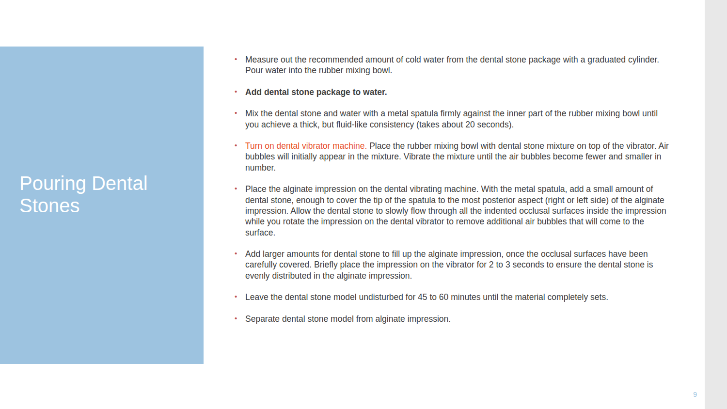Pouring Dental
Stones
Measure out the recommended amount of cold water from the dental stone package with a graduated cylinder. Pour water into the rubber mixing bowl.
Add dental stone package to water.
Mix the dental stone and water with a metal spatula firmly against the inner part of the rubber mixing bowl until you achieve a thick, but fluid-like consistency (takes about 20 seconds).
Turn on dental vibrator machine. Place the rubber mixing bowl with dental stone mixture on top of the vibrator. Air bubbles will initially appear in the mixture. Vibrate the mixture until the air bubbles become fewer and smaller in number.
Place the alginate impression on the dental vibrating machine. With the metal spatula, add a small amount of dental stone, enough to cover the tip of the spatula to the most posterior aspect (right or left side) of the alginate impression. Allow the dental stone to slowly flow through all the indented occlusal surfaces inside the impression while you rotate the impression on the dental vibrator to remove additional air bubbles that will come to the surface.
Add larger amounts for dental stone to fill up the alginate impression, once the occlusal surfaces have been carefully covered. Briefly place the impression on the vibrator for 2 to 3 seconds to ensure the dental stone is evenly distributed in the alginate impression.
Leave the dental stone model undisturbed for 45 to 60 minutes until the material completely sets.
Separate dental stone model from alginate impression.
9